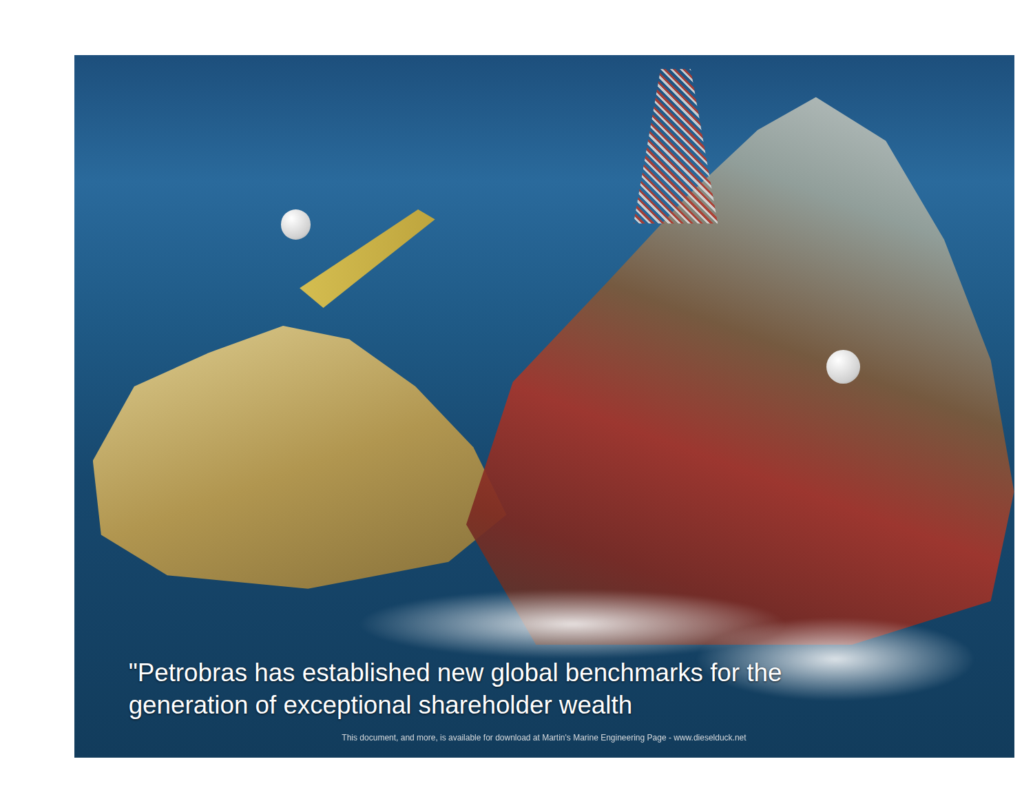"Petrobras has established new global benchmarks for the generation of exceptional shareholder wealth
This document, and more, is available for download at Martin's Marine Engineering Page - www.dieselduck.net